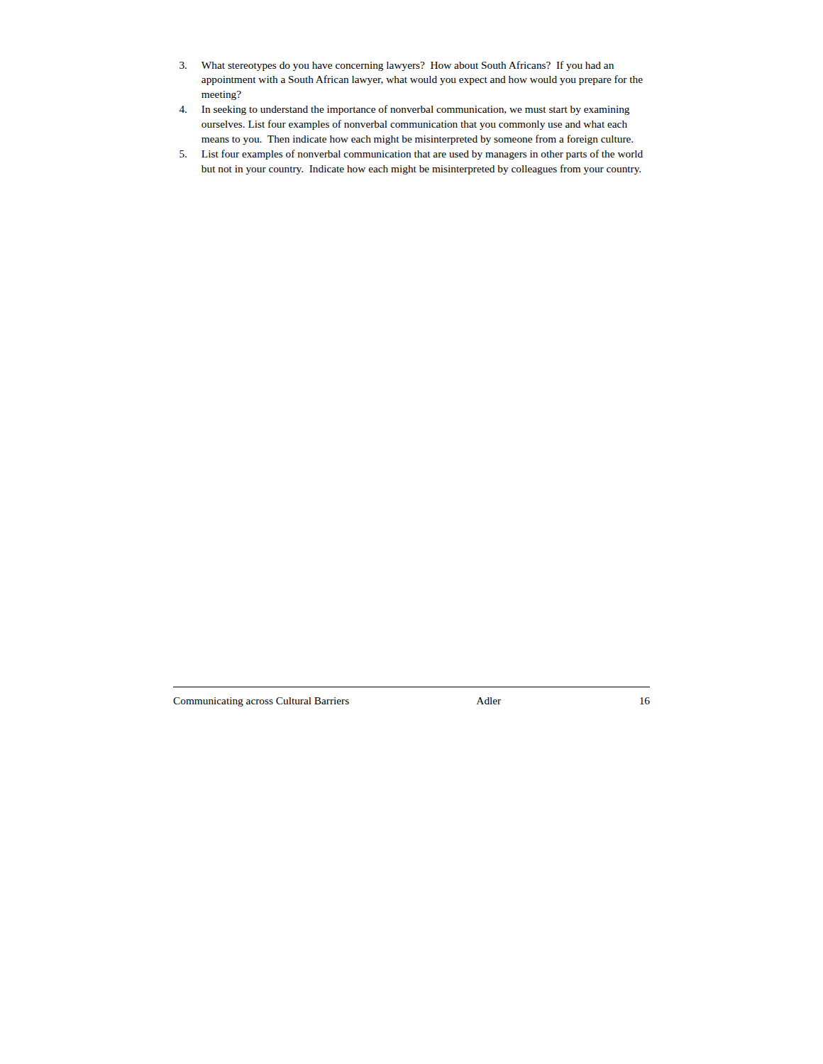3. What stereotypes do you have concerning lawyers? How about South Africans? If you had an appointment with a South African lawyer, what would you expect and how would you prepare for the meeting?
4. In seeking to understand the importance of nonverbal communication, we must start by examining ourselves. List four examples of nonverbal communication that you commonly use and what each means to you. Then indicate how each might be misinterpreted by someone from a foreign culture.
5. List four examples of nonverbal communication that are used by managers in other parts of the world but not in your country. Indicate how each might be misinterpreted by colleagues from your country.
Communicating across Cultural Barriers Adler 16